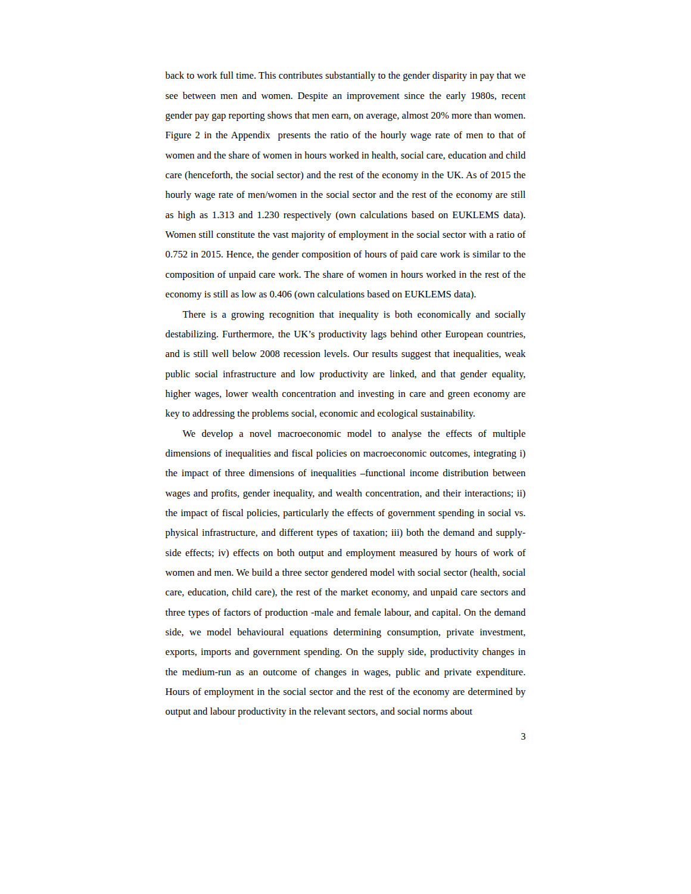back to work full time. This contributes substantially to the gender disparity in pay that we see between men and women. Despite an improvement since the early 1980s, recent gender pay gap reporting shows that men earn, on average, almost 20% more than women. Figure 2 in the Appendix presents the ratio of the hourly wage rate of men to that of women and the share of women in hours worked in health, social care, education and child care (henceforth, the social sector) and the rest of the economy in the UK. As of 2015 the hourly wage rate of men/women in the social sector and the rest of the economy are still as high as 1.313 and 1.230 respectively (own calculations based on EUKLEMS data). Women still constitute the vast majority of employment in the social sector with a ratio of 0.752 in 2015. Hence, the gender composition of hours of paid care work is similar to the composition of unpaid care work. The share of women in hours worked in the rest of the economy is still as low as 0.406 (own calculations based on EUKLEMS data).
There is a growing recognition that inequality is both economically and socially destabilizing. Furthermore, the UK’s productivity lags behind other European countries, and is still well below 2008 recession levels. Our results suggest that inequalities, weak public social infrastructure and low productivity are linked, and that gender equality, higher wages, lower wealth concentration and investing in care and green economy are key to addressing the problems social, economic and ecological sustainability.
We develop a novel macroeconomic model to analyse the effects of multiple dimensions of inequalities and fiscal policies on macroeconomic outcomes, integrating i) the impact of three dimensions of inequalities –functional income distribution between wages and profits, gender inequality, and wealth concentration, and their interactions; ii) the impact of fiscal policies, particularly the effects of government spending in social vs. physical infrastructure, and different types of taxation; iii) both the demand and supply-side effects; iv) effects on both output and employment measured by hours of work of women and men. We build a three sector gendered model with social sector (health, social care, education, child care), the rest of the market economy, and unpaid care sectors and three types of factors of production -male and female labour, and capital. On the demand side, we model behavioural equations determining consumption, private investment, exports, imports and government spending. On the supply side, productivity changes in the medium-run as an outcome of changes in wages, public and private expenditure. Hours of employment in the social sector and the rest of the economy are determined by output and labour productivity in the relevant sectors, and social norms about
3